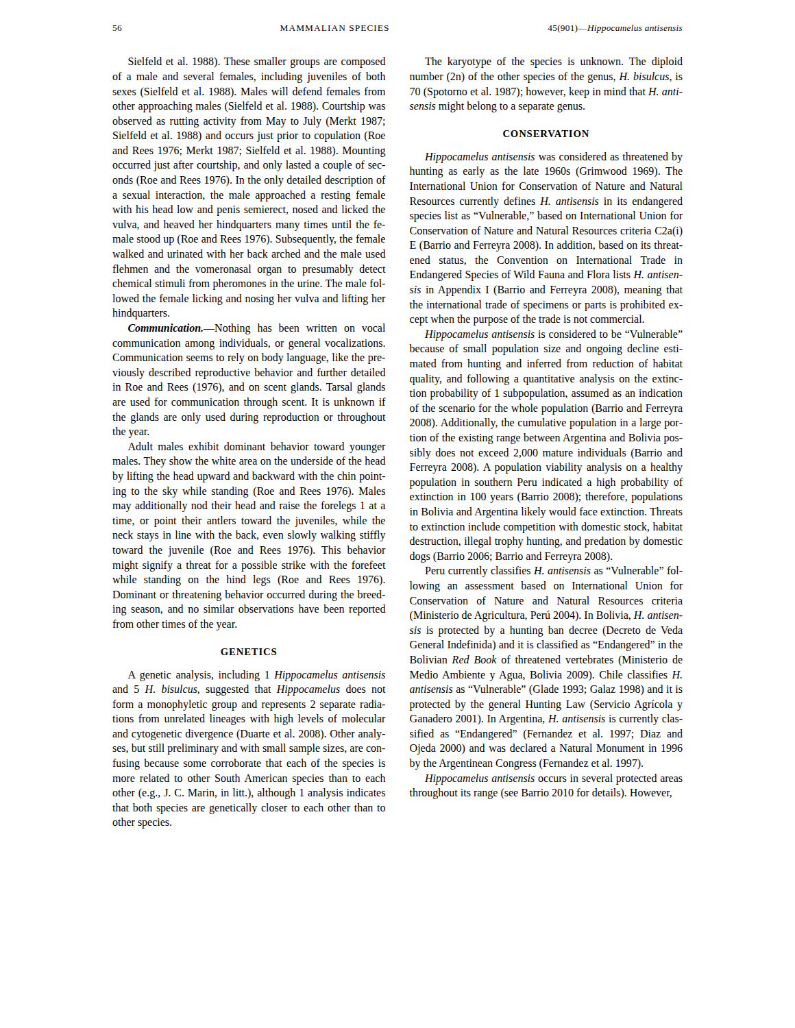56 Mammalian Species 45(901)—Hippocamelus antisensis
Sielfeld et al. 1988). These smaller groups are composed of a male and several females, including juveniles of both sexes (Sielfeld et al. 1988). Males will defend females from other approaching males (Sielfeld et al. 1988). Courtship was observed as rutting activity from May to July (Merkt 1987; Sielfeld et al. 1988) and occurs just prior to copulation (Roe and Rees 1976; Merkt 1987; Sielfeld et al. 1988). Mounting occurred just after courtship, and only lasted a couple of seconds (Roe and Rees 1976). In the only detailed description of a sexual interaction, the male approached a resting female with his head low and penis semierect, nosed and licked the vulva, and heaved her hindquarters many times until the female stood up (Roe and Rees 1976). Subsequently, the female walked and urinated with her back arched and the male used flehmen and the vomeronasal organ to presumably detect chemical stimuli from pheromones in the urine. The male followed the female licking and nosing her vulva and lifting her hindquarters.
Communication.—Nothing has been written on vocal communication among individuals, or general vocalizations. Communication seems to rely on body language, like the previously described reproductive behavior and further detailed in Roe and Rees (1976), and on scent glands. Tarsal glands are used for communication through scent. It is unknown if the glands are only used during reproduction or throughout the year.
Adult males exhibit dominant behavior toward younger males. They show the white area on the underside of the head by lifting the head upward and backward with the chin pointing to the sky while standing (Roe and Rees 1976). Males may additionally nod their head and raise the forelegs 1 at a time, or point their antlers toward the juveniles, while the neck stays in line with the back, even slowly walking stiffly toward the juvenile (Roe and Rees 1976). This behavior might signify a threat for a possible strike with the forefeet while standing on the hind legs (Roe and Rees 1976). Dominant or threatening behavior occurred during the breeding season, and no similar observations have been reported from other times of the year.
Genetics
A genetic analysis, including 1 Hippocamelus antisensis and 5 H. bisulcus, suggested that Hippocamelus does not form a monophyletic group and represents 2 separate radiations from unrelated lineages with high levels of molecular and cytogenetic divergence (Duarte et al. 2008). Other analyses, but still preliminary and with small sample sizes, are confusing because some corroborate that each of the species is more related to other South American species than to each other (e.g., J. C. Marin, in litt.), although 1 analysis indicates that both species are genetically closer to each other than to other species.
The karyotype of the species is unknown. The diploid number (2n) of the other species of the genus, H. bisulcus, is 70 (Spotorno et al. 1987); however, keep in mind that H. antisensis might belong to a separate genus.
Conservation
Hippocamelus antisensis was considered as threatened by hunting as early as the late 1960s (Grimwood 1969). The International Union for Conservation of Nature and Natural Resources currently defines H. antisensis in its endangered species list as “Vulnerable,” based on International Union for Conservation of Nature and Natural Resources criteria C2a(i) E (Barrio and Ferreyra 2008). In addition, based on its threatened status, the Convention on International Trade in Endangered Species of Wild Fauna and Flora lists H. antisensis in Appendix I (Barrio and Ferreyra 2008), meaning that the international trade of specimens or parts is prohibited except when the purpose of the trade is not commercial.
Hippocamelus antisensis is considered to be “Vulnerable” because of small population size and ongoing decline estimated from hunting and inferred from reduction of habitat quality, and following a quantitative analysis on the extinction probability of 1 subpopulation, assumed as an indication of the scenario for the whole population (Barrio and Ferreyra 2008). Additionally, the cumulative population in a large portion of the existing range between Argentina and Bolivia possibly does not exceed 2,000 mature individuals (Barrio and Ferreyra 2008). A population viability analysis on a healthy population in southern Peru indicated a high probability of extinction in 100 years (Barrio 2008); therefore, populations in Bolivia and Argentina likely would face extinction. Threats to extinction include competition with domestic stock, habitat destruction, illegal trophy hunting, and predation by domestic dogs (Barrio 2006; Barrio and Ferreyra 2008).
Peru currently classifies H. antisensis as “Vulnerable” following an assessment based on International Union for Conservation of Nature and Natural Resources criteria (Ministerio de Agricultura, Perú 2004). In Bolivia, H. antisensis is protected by a hunting ban decree (Decreto de Veda General Indefinida) and it is classified as “Endangered” in the Bolivian Red Book of threatened vertebrates (Ministerio de Medio Ambiente y Agua, Bolivia 2009). Chile classifies H. antisensis as “Vulnerable” (Glade 1993; Galaz 1998) and it is protected by the general Hunting Law (Servicio Agrícola y Ganadero 2001). In Argentina, H. antisensis is currently classified as “Endangered” (Fernandez et al. 1997; Diaz and Ojeda 2000) and was declared a Natural Monument in 1996 by the Argentinean Congress (Fernandez et al. 1997).
Hippocamelus antisensis occurs in several protected areas throughout its range (see Barrio 2010 for details). However,